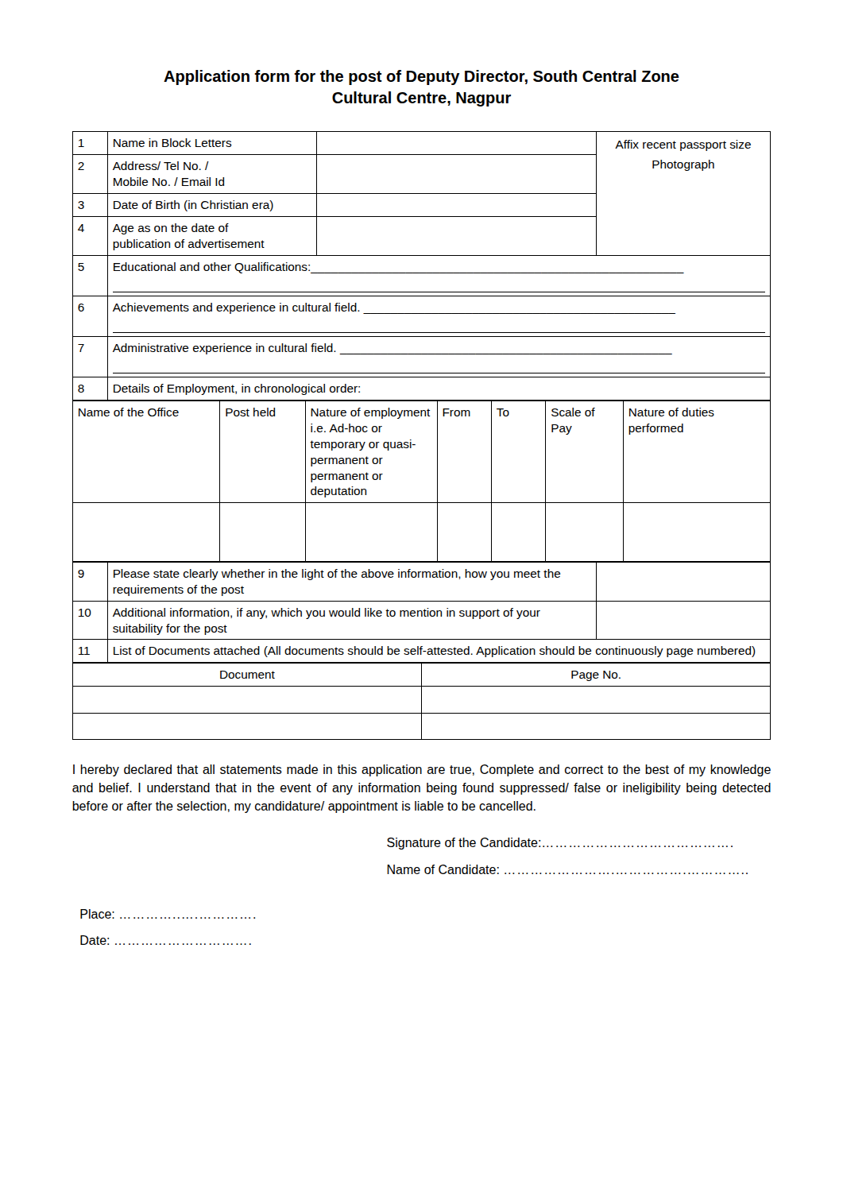Application form for the post of Deputy Director, South Central Zone
Cultural Centre, Nagpur
| 1 | Name in Block Letters | | Affix recent passport size Photograph |
| 2 | Address/ Tel No. / Mobile No. / Email Id | |
| 3 | Date of Birth (in Christian era) | |
| 4 | Age as on the date of publication of advertisement | |
| 5 | Educational and other Qualifications:_______________________________________________________ |
| 6 | Achievements and experience in cultural field. ______________________________________________ |
| 7 | Administrative experience in cultural field. _________________________________________________ |
| 8 | Details of Employment, in chronological order: |
| Name of the Office | Post held | Nature of employment i.e. Ad-hoc or temporary or quasi- permanent or permanent or deputation | From | To | Scale of Pay | Nature of duties performed |
| 9 | Please state clearly whether in the light of the above information, how you meet the requirements of the post | |
| 10 | Additional information, if any, which you would like to mention in support of your suitability for the post | |
| 11 | List of Documents attached (All documents should be self-attested. Application should be continuously page numbered) |
| Document | Page No. |
I hereby declared that all statements made in this application are true, Complete and correct to the best of my knowledge and belief. I understand that in the event of any information being found suppressed/ false or ineligibility being detected before or after the selection, my candidature/ appointment is liable to be cancelled.
Signature of the Candidate:…………………………………….
Name of Candidate: …………………….…………….…………..
Place: …………..….………….
Date: ………………………….